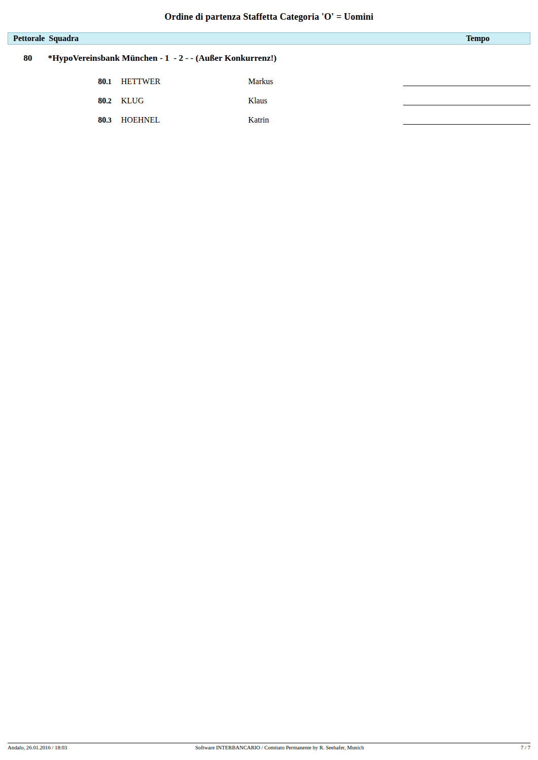Ordine di partenza Staffetta Categoria 'O' = Uomini
| Pettorale Squadra | | Tempo |
80
*HypoVereinsbank München - 1 - 2 - - (Außer Konkurrenz!)
| 80 .1 | HETTWER | Markus | |
| 80 .2 | KLUG | Klaus | |
| 80 .3 | HOEHNEL | Katrin | |
Andalo, 26.01.2016 / 18:03
Software INTERBANCARIO / Comitato Permanente by R. Seehafer, Munich
7 / 7